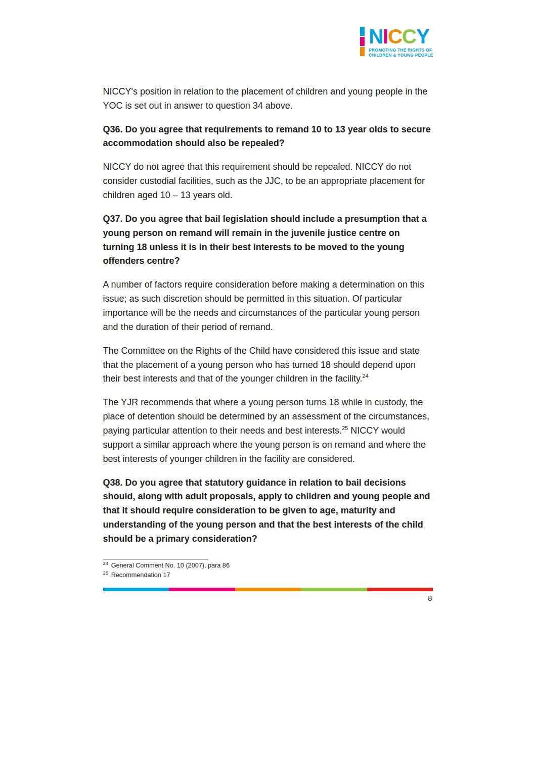NICCY
Promoting the rights of
children & young people
NICCY's position in relation to the placement of children and young people in the YOC is set out in answer to question 34 above.
Q36. Do you agree that requirements to remand 10 to 13 year olds to secure accommodation should also be repealed?
NICCY do not agree that this requirement should be repealed. NICCY do not consider custodial facilities, such as the JJC, to be an appropriate placement for children aged 10 – 13 years old.
Q37. Do you agree that bail legislation should include a presumption that a young person on remand will remain in the juvenile justice centre on turning 18 unless it is in their best interests to be moved to the young offenders centre?
A number of factors require consideration before making a determination on this issue; as such discretion should be permitted in this situation. Of particular importance will be the needs and circumstances of the particular young person and the duration of their period of remand.
The Committee on the Rights of the Child have considered this issue and state that the placement of a young person who has turned 18 should depend upon their best interests and that of the younger children in the facility.24
The YJR recommends that where a young person turns 18 while in custody, the place of detention should be determined by an assessment of the circumstances, paying particular attention to their needs and best interests.25 NICCY would support a similar approach where the young person is on remand and where the best interests of younger children in the facility are considered.
Q38. Do you agree that statutory guidance in relation to bail decisions should, along with adult proposals, apply to children and young people and that it should require consideration to be given to age, maturity and understanding of the young person and that the best interests of the child should be a primary consideration?
24 General Comment No. 10 (2007), para 86
25 Recommendation 17
8